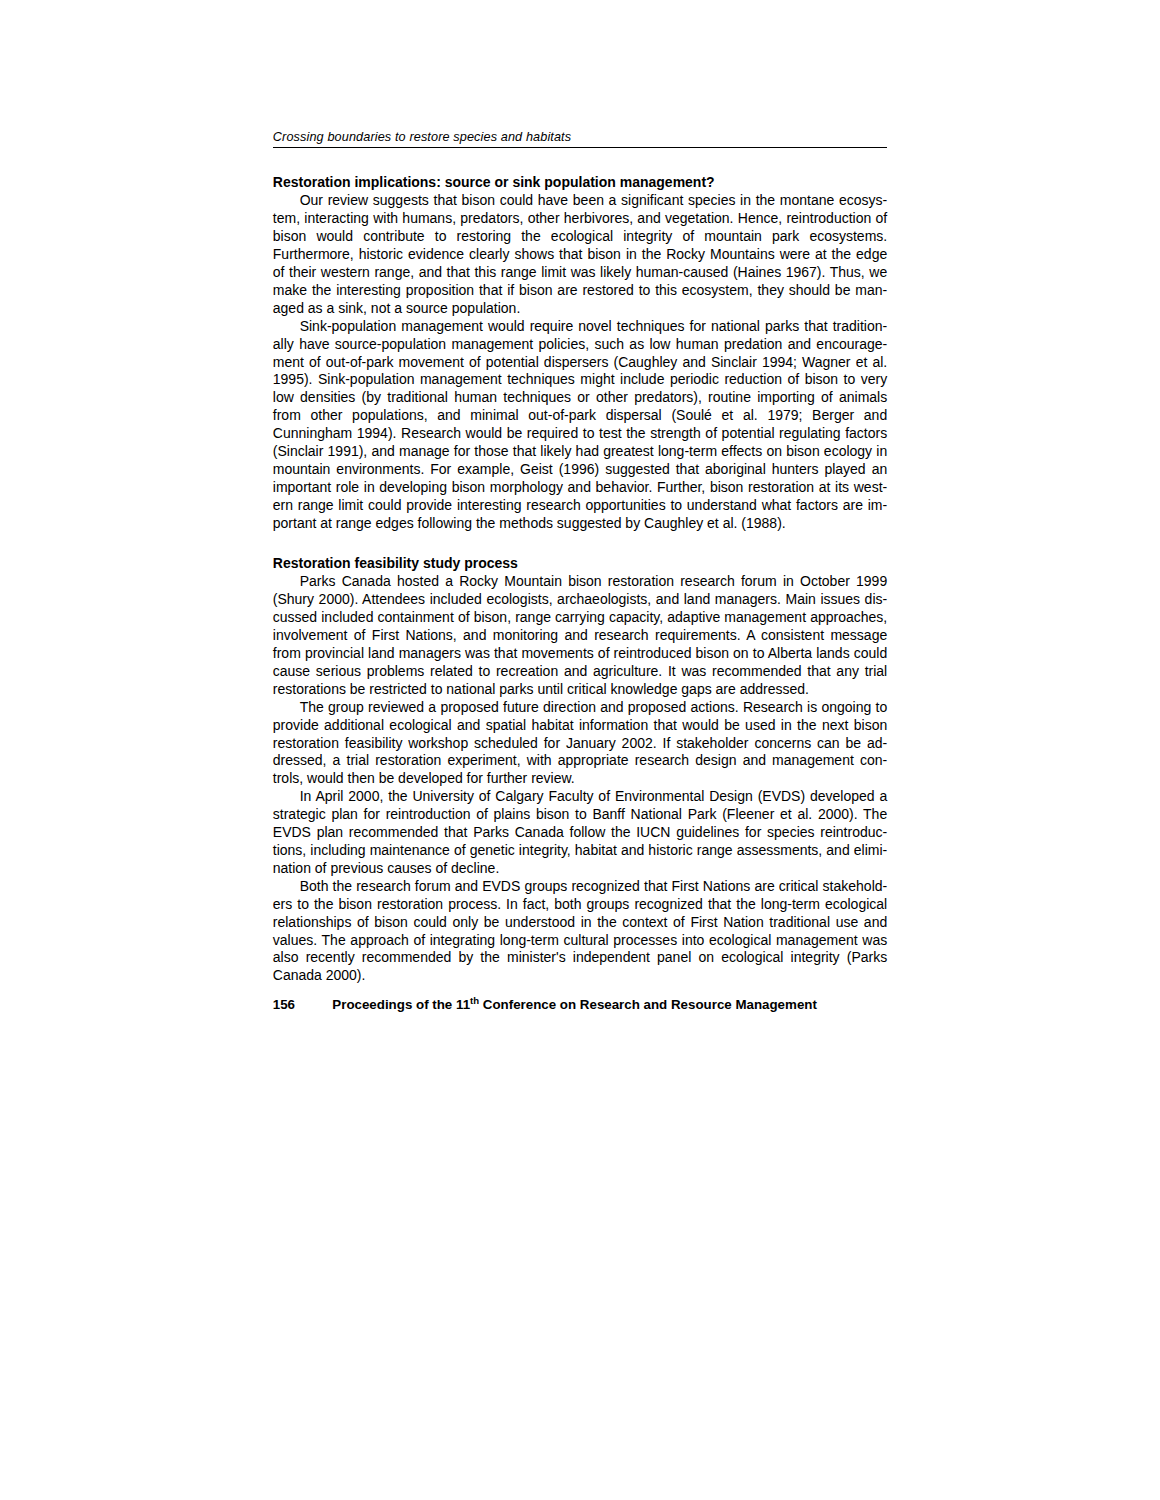Crossing boundaries to restore species and habitats
Restoration implications: source or sink population management?
Our review suggests that bison could have been a significant species in the montane ecosystem, interacting with humans, predators, other herbivores, and vegetation. Hence, reintroduction of bison would contribute to restoring the ecological integrity of mountain park ecosystems. Furthermore, historic evidence clearly shows that bison in the Rocky Mountains were at the edge of their western range, and that this range limit was likely human-caused (Haines 1967). Thus, we make the interesting proposition that if bison are restored to this ecosystem, they should be managed as a sink, not a source population.
Sink-population management would require novel techniques for national parks that traditionally have source-population management policies, such as low human predation and encouragement of out-of-park movement of potential dispersers (Caughley and Sinclair 1994; Wagner et al. 1995). Sink-population management techniques might include periodic reduction of bison to very low densities (by traditional human techniques or other predators), routine importing of animals from other populations, and minimal out-of-park dispersal (Soulé et al. 1979; Berger and Cunningham 1994). Research would be required to test the strength of potential regulating factors (Sinclair 1991), and manage for those that likely had greatest long-term effects on bison ecology in mountain environments. For example, Geist (1996) suggested that aboriginal hunters played an important role in developing bison morphology and behavior. Further, bison restoration at its western range limit could provide interesting research opportunities to understand what factors are important at range edges following the methods suggested by Caughley et al. (1988).
Restoration feasibility study process
Parks Canada hosted a Rocky Mountain bison restoration research forum in October 1999 (Shury 2000). Attendees included ecologists, archaeologists, and land managers. Main issues discussed included containment of bison, range carrying capacity, adaptive management approaches, involvement of First Nations, and monitoring and research requirements. A consistent message from provincial land managers was that movements of reintroduced bison on to Alberta lands could cause serious problems related to recreation and agriculture. It was recommended that any trial restorations be restricted to national parks until critical knowledge gaps are addressed.
The group reviewed a proposed future direction and proposed actions. Research is ongoing to provide additional ecological and spatial habitat information that would be used in the next bison restoration feasibility workshop scheduled for January 2002. If stakeholder concerns can be addressed, a trial restoration experiment, with appropriate research design and management controls, would then be developed for further review.
In April 2000, the University of Calgary Faculty of Environmental Design (EVDS) developed a strategic plan for reintroduction of plains bison to Banff National Park (Fleener et al. 2000). The EVDS plan recommended that Parks Canada follow the IUCN guidelines for species reintroductions, including maintenance of genetic integrity, habitat and historic range assessments, and elimination of previous causes of decline.
Both the research forum and EVDS groups recognized that First Nations are critical stakeholders to the bison restoration process. In fact, both groups recognized that the long-term ecological relationships of bison could only be understood in the context of First Nation traditional use and values. The approach of integrating long-term cultural processes into ecological management was also recently recommended by the minister's independent panel on ecological integrity (Parks Canada 2000).
156 Proceedings of the 11th Conference on Research and Resource Management